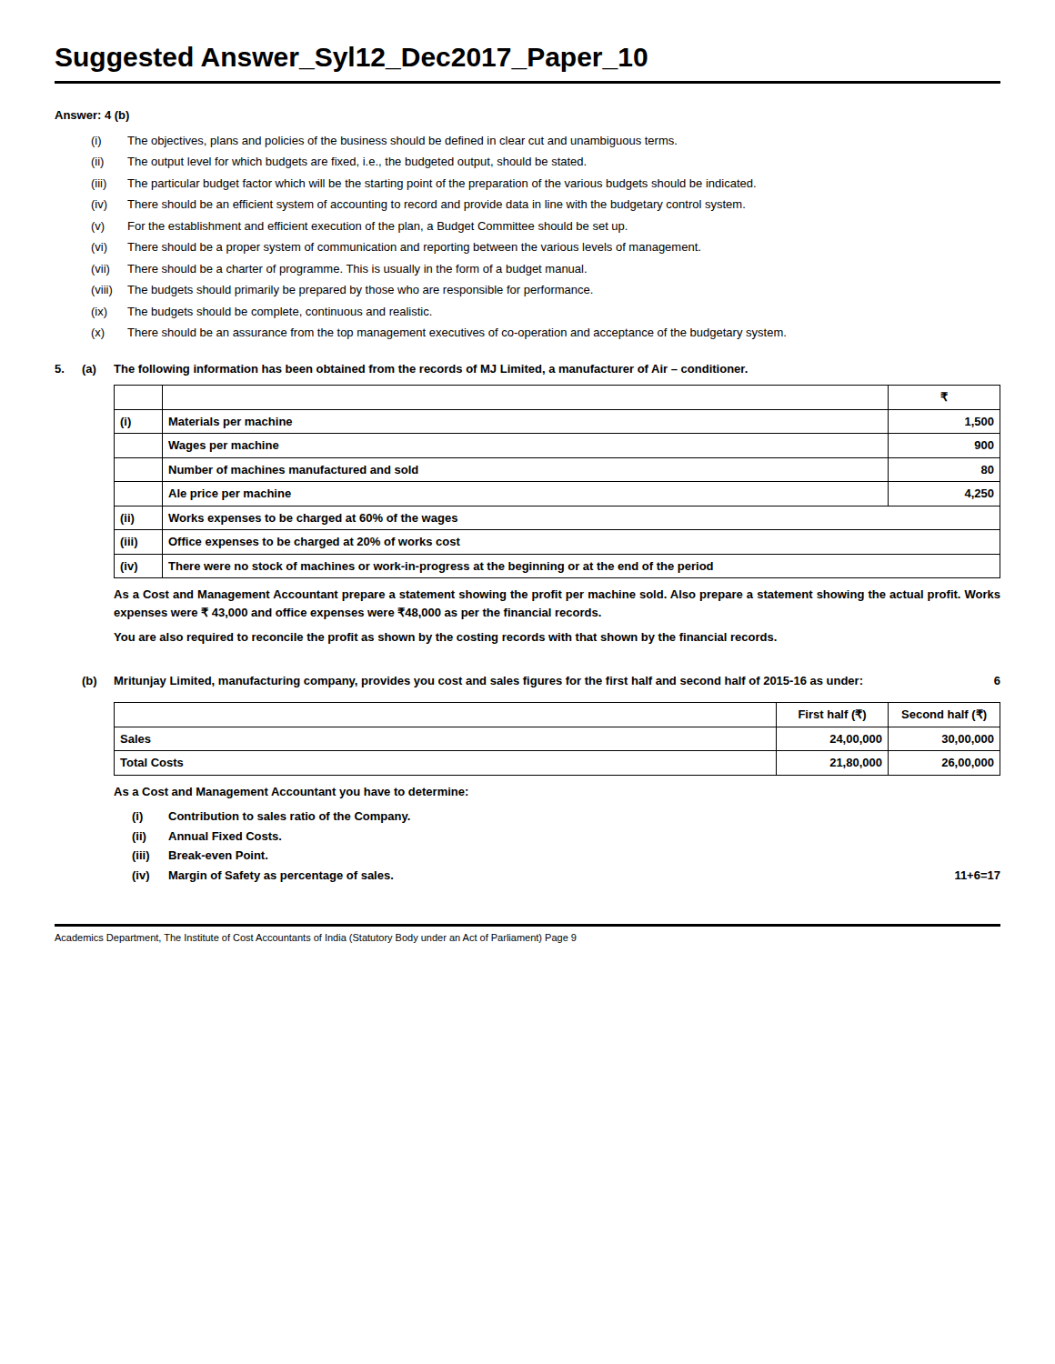Suggested Answer_Syl12_Dec2017_Paper_10
Answer: 4 (b)
(i) The objectives, plans and policies of the business should be defined in clear cut and unambiguous terms.
(ii) The output level for which budgets are fixed, i.e., the budgeted output, should be stated.
(iii) The particular budget factor which will be the starting point of the preparation of the various budgets should be indicated.
(iv) There should be an efficient system of accounting to record and provide data in line with the budgetary control system.
(v) For the establishment and efficient execution of the plan, a Budget Committee should be set up.
(vi) There should be a proper system of communication and reporting between the various levels of management.
(vii) There should be a charter of programme. This is usually in the form of a budget manual.
(viii) The budgets should primarily be prepared by those who are responsible for performance.
(ix) The budgets should be complete, continuous and realistic.
(x) There should be an assurance from the top management executives of co-operation and acceptance of the budgetary system.
5.
(a)
The following information has been obtained from the records of MJ Limited, a manufacturer of Air – conditioner.
| | | ₹ |
| (i) | Materials per machine | 1,500 |
| | Wages per machine | 900 |
| | Number of machines manufactured and sold | 80 |
| | Ale price per machine | 4,250 |
| (ii) | Works expenses to be charged at 60% of the wages |
| (iii) | Office expenses to be charged at 20% of works cost |
| (iv) | There were no stock of machines or work-in-progress at the beginning or at the end of the period |
As a Cost and Management Accountant prepare a statement showing the profit per machine sold. Also prepare a statement showing the actual profit. Works expenses were ₹ 43,000 and office expenses were ₹48,000 as per the financial records.
You are also required to reconcile the profit as shown by the costing records with that shown by the financial records.
(b)
Mritunjay Limited, manufacturing company, provides you cost and sales figures for the first half and second half of 2015-16 as under: 6
| | First half (₹) | Second half (₹) |
| Sales | 24,00,000 | 30,00,000 |
| Total Costs | 21,80,000 | 26,00,000 |
As a Cost and Management Accountant you have to determine:
(i) Contribution to sales ratio of the Company.
(ii) Annual Fixed Costs.
(iii) Break-even Point.
(iv) Margin of Safety as percentage of sales. 11+6=17
Academics Department, The Institute of Cost Accountants of India (Statutory Body under an Act of Parliament) Page 9